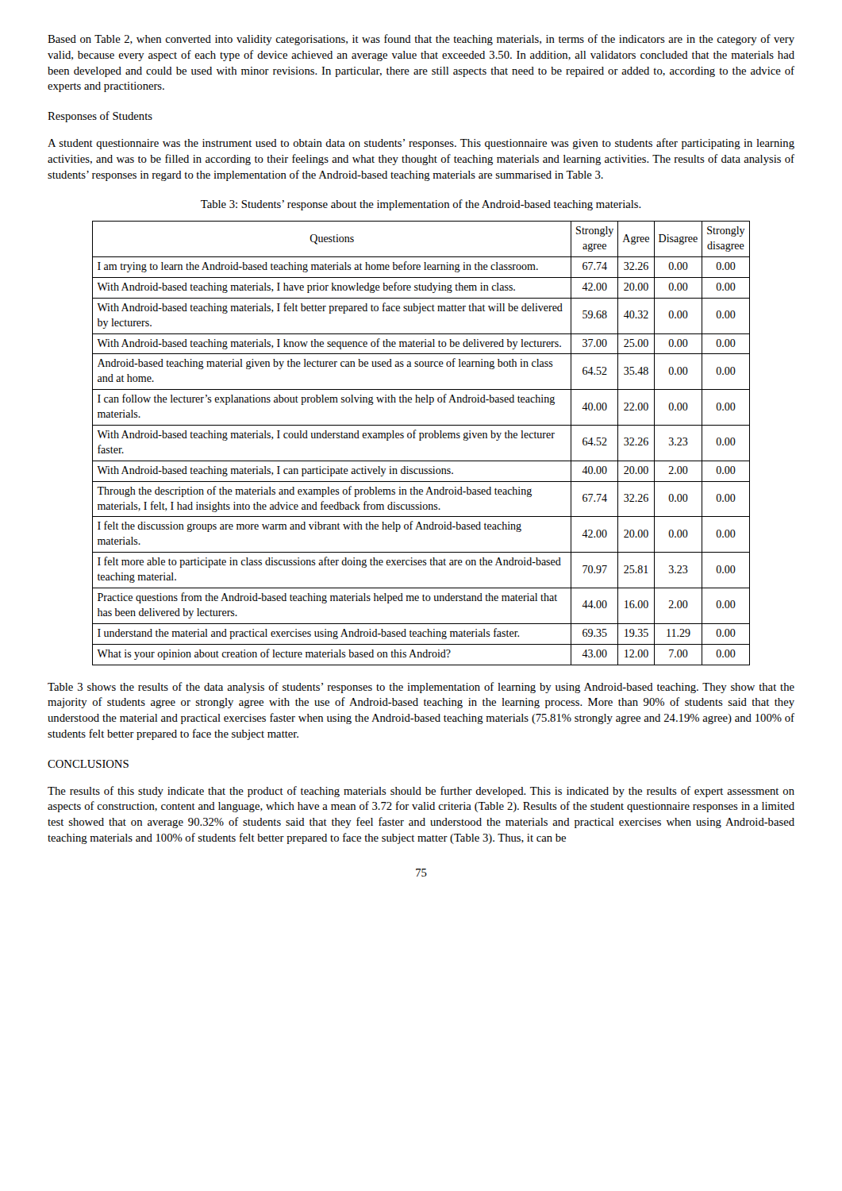Based on Table 2, when converted into validity categorisations, it was found that the teaching materials, in terms of the indicators are in the category of very valid, because every aspect of each type of device achieved an average value that exceeded 3.50. In addition, all validators concluded that the materials had been developed and could be used with minor revisions. In particular, there are still aspects that need to be repaired or added to, according to the advice of experts and practitioners.
Responses of Students
A student questionnaire was the instrument used to obtain data on students’ responses. This questionnaire was given to students after participating in learning activities, and was to be filled in according to their feelings and what they thought of teaching materials and learning activities. The results of data analysis of students’ responses in regard to the implementation of the Android-based teaching materials are summarised in Table 3.
Table 3: Students’ response about the implementation of the Android-based teaching materials.
| Questions | Strongly agree | Agree | Disagree | Strongly disagree |
| --- | --- | --- | --- | --- |
| I am trying to learn the Android-based teaching materials at home before learning in the classroom. | 67.74 | 32.26 | 0.00 | 0.00 |
| With Android-based teaching materials, I have prior knowledge before studying them in class. | 42.00 | 20.00 | 0.00 | 0.00 |
| With Android-based teaching materials, I felt better prepared to face subject matter that will be delivered by lecturers. | 59.68 | 40.32 | 0.00 | 0.00 |
| With Android-based teaching materials, I know the sequence of the material to be delivered by lecturers. | 37.00 | 25.00 | 0.00 | 0.00 |
| Android-based teaching material given by the lecturer can be used as a source of learning both in class and at home. | 64.52 | 35.48 | 0.00 | 0.00 |
| I can follow the lecturer’s explanations about problem solving with the help of Android-based teaching materials. | 40.00 | 22.00 | 0.00 | 0.00 |
| With Android-based teaching materials, I could understand examples of problems given by the lecturer faster. | 64.52 | 32.26 | 3.23 | 0.00 |
| With Android-based teaching materials, I can participate actively in discussions. | 40.00 | 20.00 | 2.00 | 0.00 |
| Through the description of the materials and examples of problems in the Android-based teaching materials, I felt, I had insights into the advice and feedback from discussions. | 67.74 | 32.26 | 0.00 | 0.00 |
| I felt the discussion groups are more warm and vibrant with the help of Android-based teaching materials. | 42.00 | 20.00 | 0.00 | 0.00 |
| I felt more able to participate in class discussions after doing the exercises that are on the Android-based teaching material. | 70.97 | 25.81 | 3.23 | 0.00 |
| Practice questions from the Android-based teaching materials helped me to understand the material that has been delivered by lecturers. | 44.00 | 16.00 | 2.00 | 0.00 |
| I understand the material and practical exercises using Android-based teaching materials faster. | 69.35 | 19.35 | 11.29 | 0.00 |
| What is your opinion about creation of lecture materials based on this Android? | 43.00 | 12.00 | 7.00 | 0.00 |
Table 3 shows the results of the data analysis of students’ responses to the implementation of learning by using Android-based teaching. They show that the majority of students agree or strongly agree with the use of Android-based teaching in the learning process. More than 90% of students said that they understood the material and practical exercises faster when using the Android-based teaching materials (75.81% strongly agree and 24.19% agree) and 100% of students felt better prepared to face the subject matter.
CONCLUSIONS
The results of this study indicate that the product of teaching materials should be further developed. This is indicated by the results of expert assessment on aspects of construction, content and language, which have a mean of 3.72 for valid criteria (Table 2). Results of the student questionnaire responses in a limited test showed that on average 90.32% of students said that they feel faster and understood the materials and practical exercises when using Android-based teaching materials and 100% of students felt better prepared to face the subject matter (Table 3). Thus, it can be
75